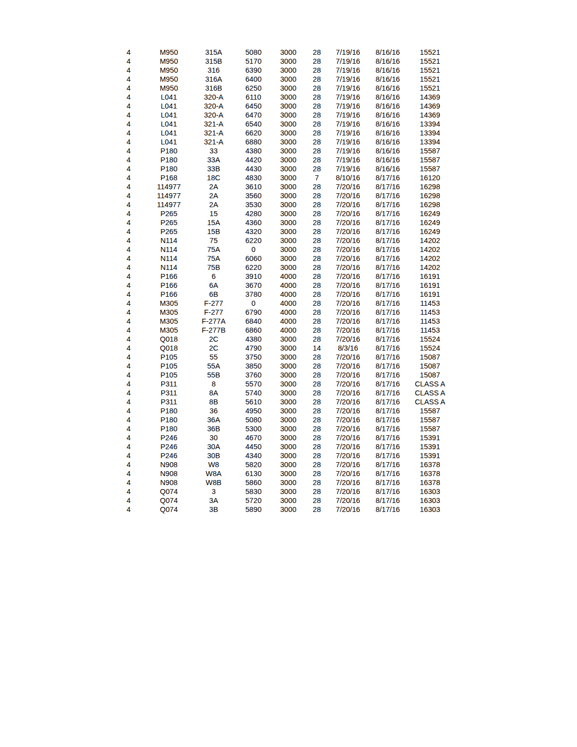| 4 | M950 | 315A | 5080 | 3000 | 28 | 7/19/16 | 8/16/16 | 15521 |
| 4 | M950 | 315B | 5170 | 3000 | 28 | 7/19/16 | 8/16/16 | 15521 |
| 4 | M950 | 316 | 6390 | 3000 | 28 | 7/19/16 | 8/16/16 | 15521 |
| 4 | M950 | 316A | 6400 | 3000 | 28 | 7/19/16 | 8/16/16 | 15521 |
| 4 | M950 | 316B | 6250 | 3000 | 28 | 7/19/16 | 8/16/16 | 15521 |
| 4 | L041 | 320-A | 6110 | 3000 | 28 | 7/19/16 | 8/16/16 | 14369 |
| 4 | L041 | 320-A | 6450 | 3000 | 28 | 7/19/16 | 8/16/16 | 14369 |
| 4 | L041 | 320-A | 6470 | 3000 | 28 | 7/19/16 | 8/16/16 | 14369 |
| 4 | L041 | 321-A | 6540 | 3000 | 28 | 7/19/16 | 8/16/16 | 13394 |
| 4 | L041 | 321-A | 6620 | 3000 | 28 | 7/19/16 | 8/16/16 | 13394 |
| 4 | L041 | 321-A | 6880 | 3000 | 28 | 7/19/16 | 8/16/16 | 13394 |
| 4 | P180 | 33 | 4380 | 3000 | 28 | 7/19/16 | 8/16/16 | 15587 |
| 4 | P180 | 33A | 4420 | 3000 | 28 | 7/19/16 | 8/16/16 | 15587 |
| 4 | P180 | 33B | 4430 | 3000 | 28 | 7/19/16 | 8/16/16 | 15587 |
| 4 | P168 | 18C | 4830 | 3000 | 7 | 8/10/16 | 8/17/16 | 16120 |
| 4 | 114977 | 2A | 3610 | 3000 | 28 | 7/20/16 | 8/17/16 | 16298 |
| 4 | 114977 | 2A | 3560 | 3000 | 28 | 7/20/16 | 8/17/16 | 16298 |
| 4 | 114977 | 2A | 3530 | 3000 | 28 | 7/20/16 | 8/17/16 | 16298 |
| 4 | P265 | 15 | 4280 | 3000 | 28 | 7/20/16 | 8/17/16 | 16249 |
| 4 | P265 | 15A | 4360 | 3000 | 28 | 7/20/16 | 8/17/16 | 16249 |
| 4 | P265 | 15B | 4320 | 3000 | 28 | 7/20/16 | 8/17/16 | 16249 |
| 4 | N114 | 75 | 6220 | 3000 | 28 | 7/20/16 | 8/17/16 | 14202 |
| 4 | N114 | 75A | 0 | 3000 | 28 | 7/20/16 | 8/17/16 | 14202 |
| 4 | N114 | 75A | 6060 | 3000 | 28 | 7/20/16 | 8/17/16 | 14202 |
| 4 | N114 | 75B | 6220 | 3000 | 28 | 7/20/16 | 8/17/16 | 14202 |
| 4 | P166 | 6 | 3910 | 4000 | 28 | 7/20/16 | 8/17/16 | 16191 |
| 4 | P166 | 6A | 3670 | 4000 | 28 | 7/20/16 | 8/17/16 | 16191 |
| 4 | P166 | 6B | 3780 | 4000 | 28 | 7/20/16 | 8/17/16 | 16191 |
| 4 | M305 | F-277 | 0 | 4000 | 28 | 7/20/16 | 8/17/16 | 11453 |
| 4 | M305 | F-277 | 6790 | 4000 | 28 | 7/20/16 | 8/17/16 | 11453 |
| 4 | M305 | F-277A | 6840 | 4000 | 28 | 7/20/16 | 8/17/16 | 11453 |
| 4 | M305 | F-277B | 6860 | 4000 | 28 | 7/20/16 | 8/17/16 | 11453 |
| 4 | Q018 | 2C | 4380 | 3000 | 28 | 7/20/16 | 8/17/16 | 15524 |
| 4 | Q018 | 2C | 4790 | 3000 | 14 | 8/3/16 | 8/17/16 | 15524 |
| 4 | P105 | 55 | 3750 | 3000 | 28 | 7/20/16 | 8/17/16 | 15087 |
| 4 | P105 | 55A | 3850 | 3000 | 28 | 7/20/16 | 8/17/16 | 15087 |
| 4 | P105 | 55B | 3760 | 3000 | 28 | 7/20/16 | 8/17/16 | 15087 |
| 4 | P311 | 8 | 5570 | 3000 | 28 | 7/20/16 | 8/17/16 | CLASS A |
| 4 | P311 | 8A | 5740 | 3000 | 28 | 7/20/16 | 8/17/16 | CLASS A |
| 4 | P311 | 8B | 5610 | 3000 | 28 | 7/20/16 | 8/17/16 | CLASS A |
| 4 | P180 | 36 | 4950 | 3000 | 28 | 7/20/16 | 8/17/16 | 15587 |
| 4 | P180 | 36A | 5080 | 3000 | 28 | 7/20/16 | 8/17/16 | 15587 |
| 4 | P180 | 36B | 5300 | 3000 | 28 | 7/20/16 | 8/17/16 | 15587 |
| 4 | P246 | 30 | 4670 | 3000 | 28 | 7/20/16 | 8/17/16 | 15391 |
| 4 | P246 | 30A | 4450 | 3000 | 28 | 7/20/16 | 8/17/16 | 15391 |
| 4 | P246 | 30B | 4340 | 3000 | 28 | 7/20/16 | 8/17/16 | 15391 |
| 4 | N908 | W8 | 5820 | 3000 | 28 | 7/20/16 | 8/17/16 | 16378 |
| 4 | N908 | W8A | 6130 | 3000 | 28 | 7/20/16 | 8/17/16 | 16378 |
| 4 | N908 | W8B | 5860 | 3000 | 28 | 7/20/16 | 8/17/16 | 16378 |
| 4 | Q074 | 3 | 5830 | 3000 | 28 | 7/20/16 | 8/17/16 | 16303 |
| 4 | Q074 | 3A | 5720 | 3000 | 28 | 7/20/16 | 8/17/16 | 16303 |
| 4 | Q074 | 3B | 5890 | 3000 | 28 | 7/20/16 | 8/17/16 | 16303 |